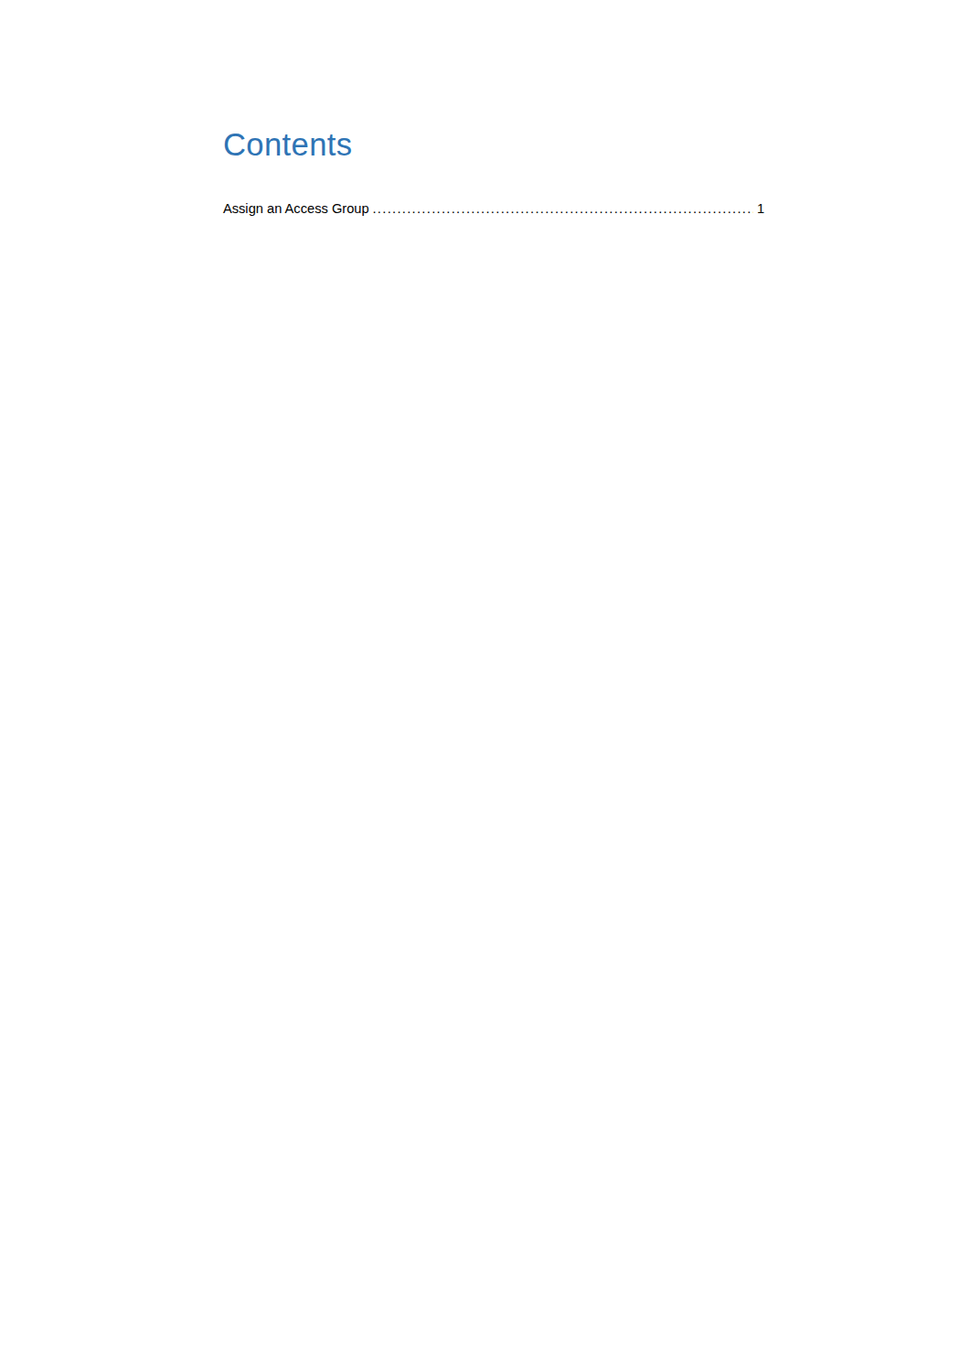Contents
Assign an Access Group ........................................................................................................................... 1